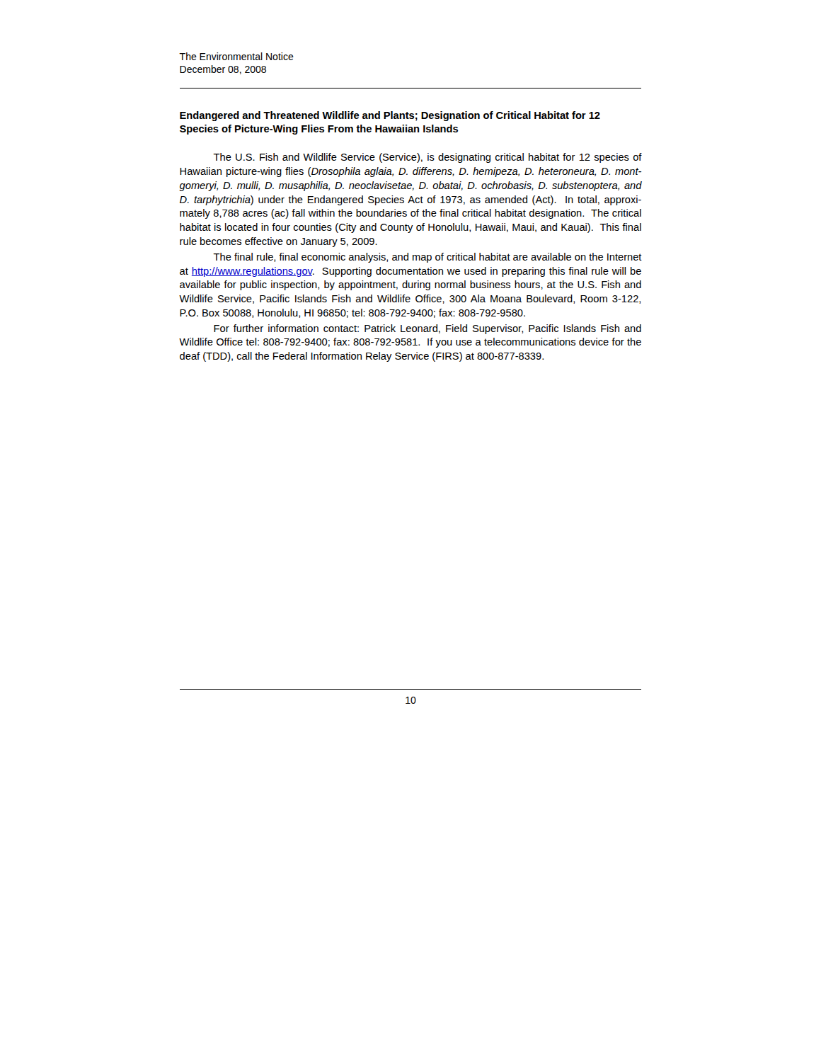The Environmental Notice
December 08, 2008
Endangered and Threatened Wildlife and Plants; Designation of Critical Habitat for 12 Species of Picture-Wing Flies From the Hawaiian Islands
The U.S. Fish and Wildlife Service (Service), is designating critical habitat for 12 species of Hawaiian picture-wing flies (Drosophila aglaia, D. differens, D. hemipeza, D. heteroneura, D. montgomeryi, D. mulli, D. musaphilia, D. neoclavisetae, D. obatai, D. ochrobasis, D. substenoptera, and D. tarphytrichia) under the Endangered Species Act of 1973, as amended (Act). In total, approximately 8,788 acres (ac) fall within the boundaries of the final critical habitat designation. The critical habitat is located in four counties (City and County of Honolulu, Hawaii, Maui, and Kauai). This final rule becomes effective on January 5, 2009.
The final rule, final economic analysis, and map of critical habitat are available on the Internet at http://www.regulations.gov. Supporting documentation we used in preparing this final rule will be available for public inspection, by appointment, during normal business hours, at the U.S. Fish and Wildlife Service, Pacific Islands Fish and Wildlife Office, 300 Ala Moana Boulevard, Room 3-122, P.O. Box 50088, Honolulu, HI 96850; tel: 808-792-9400; fax: 808-792-9580.
For further information contact: Patrick Leonard, Field Supervisor, Pacific Islands Fish and Wildlife Office tel: 808-792-9400; fax: 808-792-9581. If you use a telecommunications device for the deaf (TDD), call the Federal Information Relay Service (FIRS) at 800-877-8339.
10